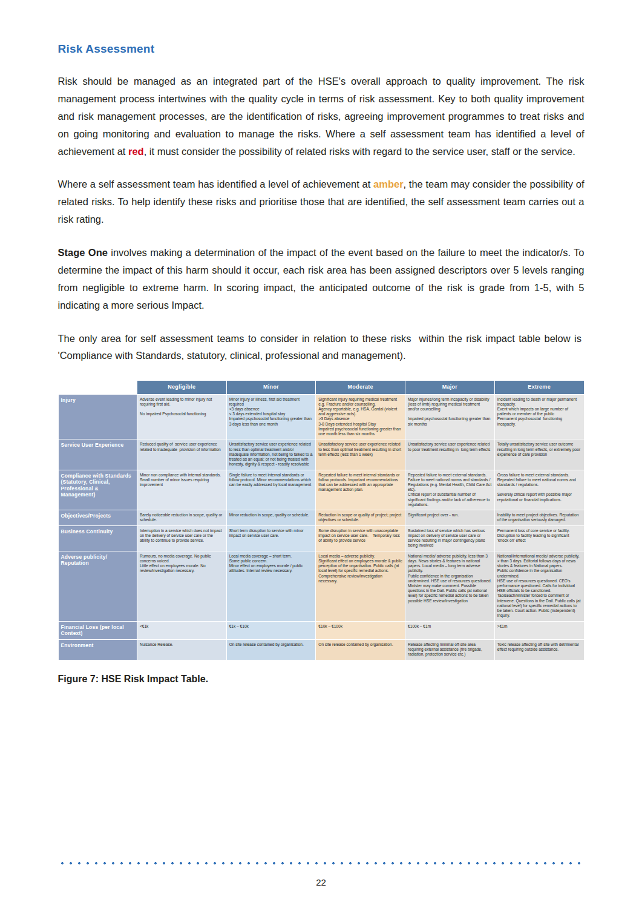Risk Assessment
Risk should be managed as an integrated part of the HSE's overall approach to quality improvement. The risk management process intertwines with the quality cycle in terms of risk assessment. Key to both quality improvement and risk management processes, are the identification of risks, agreeing improvement programmes to treat risks and on going monitoring and evaluation to manage the risks. Where a self assessment team has identified a level of achievement at red, it must consider the possibility of related risks with regard to the service user, staff or the service.
Where a self assessment team has identified a level of achievement at amber, the team may consider the possibility of related risks. To help identify these risks and prioritise those that are identified, the self assessment team carries out a risk rating.
Stage One involves making a determination of the impact of the event based on the failure to meet the indicator/s. To determine the impact of this harm should it occur, each risk area has been assigned descriptors over 5 levels ranging from negligible to extreme harm. In scoring impact, the anticipated outcome of the risk is grade from 1-5, with 5 indicating a more serious Impact.
The only area for self assessment teams to consider in relation to these risks within the risk impact table below is 'Compliance with Standards, statutory, clinical, professional and management).
| | Negligible | Minor | Moderate | Major | Extreme |
| --- | --- | --- | --- | --- | --- |
| Injury | Adverse event leading to minor injury not requiring first aid. No impaired Psychosocial functioning | Minor injury or illness, first aid treatment required <3 days absence < 3 days extended hospital stay Impaired psychosocial functioning greater than 3 days less than one month | Significant injury requiring medical treatment e.g. Fracture and/or counselling. Agency reportable, e.g. HSA, Gardai (violent and aggressive acts). >3 Days absence 3-8 Days extended hospital Stay Impaired psychosocial functioning greater than one month less than six months | Major injuries/long term incapacity or disability (loss of limb) requiring medical treatment and/or counselling Impaired psychosocial functioning greater than six months | Incident leading to death or major permanent incapacity. Event which impacts on large number of patients or member of the public Permanent psychosocial functioning incapacity. |
| Service User Experience | Reduced quality of service user experience related to inadequate provision of information | Unsatisfactory service user experience related to less than optimal treatment and/or inadequate information, not being to talked to & treated as an equal; or not being treated with honesty, dignity & respect - readily resolvable | Unsatisfactory service user experience related to less than optimal treatment resulting in short term effects (less than 1 week) | Unsatisfactory service user experience related to poor treatment resulting in long term effects | Totally unsatisfactory service user outcome resulting in long term effects, or extremely poor experience of care provision |
| Compliance with Standards (Statutory, Clinical, Professional & Management) | Minor non compliance with internal standards. Small number of minor issues requiring improvement | Single failure to meet internal standards or follow protocol. Minor recommendations which can be easily addressed by local management | Repeated failure to meet internal standards or follow protocols. Important recommendations that can be addressed with an appropriate management action plan. | Repeated failure to meet external standards. Failure to meet national norms and standards / Regulations (e.g. Mental Health, Child Care Act etc). Critical report or substantial number of significant findings and/or lack of adherence to regulations. | Gross failure to meet external standards. Repeated failure to meet national norms and standards / regulations. Severely critical report with possible major reputational or financial implications. |
| Objectives/Projects | Barely noticeable reduction in scope, quality or schedule. | Minor reduction in scope, quality or schedule. | Reduction in scope or quality of project; project objectives or schedule. | Significant project over - run. | Inability to meet project objectives. Reputation of the organisation seriously damaged. |
| Business Continuity | Interruption in a service which does not impact on the delivery of service user care or the ability to continue to provide service. | Short term disruption to service with minor impact on service user care. | Some disruption in service with unacceptable impact on service user care. Temporary loss of ability to provide service | Sustained loss of service which has serious impact on delivery of service user care or service resulting in major contingency plans being involved | Permanent loss of core service or facility. Disruption to facility leading to significant 'knock on' effect |
| Adverse publicity/ Reputation | Rumours, no media coverage. No public concerns voiced. Little effect on employees morale. No review/investigation necessary. | Local media coverage – short term. Some public concern. Minor effect on employees morale / public attitudes. Internal review necessary. | Local media – adverse publicity. Significant effect on employees morale & public perception of the organisation. Public calls (at local level) for specific remedial actions. Comprehensive review/investigation necessary. | National media/ adverse publicity, less than 3 days. News stories & features in national papers. Local media – long term adverse publicity. Public confidence in the organisation undermined. HSE use of resources questioned. Minister may make comment. Possible questions in the Dail. Public calls (at national level) for specific remedial actions to be taken possible HSE review/investigation | National/international media/ adverse publicity, > than 3 days. Editorial follows days of news stories & features in National papers. Public confidence in the organisation undermined. HSE use of resources questioned. CEO's performance questioned. Calls for individual HSE officials to be sanctioned. Taoiseach/Minister forced to comment or intervene. Questions in the Dail. Public calls (at national level) for specific remedial actions to be taken. Court action. Public (independent) Inquiry. |
| Financial Loss (per local Context) | <€1k | €1k – €10k | €10k – €100k | €100k – €1m | >€1m |
| Environment | Nuisance Release. | On site release contained by organisation. | On site release contained by organisation. | Release affecting minimal off-site area requiring external assistance (fire brigade, radiation, protection service etc.) | Toxic release affecting off-site with detrimental effect requiring outside assistance. |
Figure 7: HSE Risk Impact Table.
22